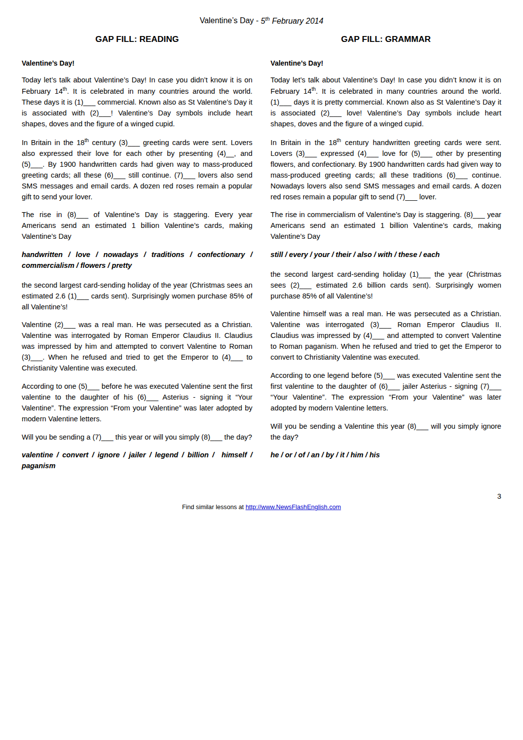Valentine’s Day - 5th February 2014
GAP FILL: READING
Valentine’s Day!
Today let’s talk about Valentine’s Day! In case you didn’t know it is on February 14th. It is celebrated in many countries around the world. These days it is (1)___ commercial. Known also as St Valentine’s Day it is associated with (2)___! Valentine’s Day symbols include heart shapes, doves and the figure of a winged cupid.
In Britain in the 18th century (3)___ greeting cards were sent. Lovers also expressed their love for each other by presenting (4)__, and (5)___. By 1900 handwritten cards had given way to mass-produced greeting cards; all these (6)___ still continue. (7)___ lovers also send SMS messages and email cards. A dozen red roses remain a popular gift to send your lover.
The rise in (8)___ of Valentine’s Day is staggering. Every year Americans send an estimated 1 billion Valentine’s cards, making Valentine’s Day
handwritten / love / nowadays / traditions / confectionary / commercialism / flowers / pretty
the second largest card-sending holiday of the year (Christmas sees an estimated 2.6 (1)___ cards sent). Surprisingly women purchase 85% of all Valentine’s!
Valentine (2)___ was a real man. He was persecuted as a Christian. Valentine was interrogated by Roman Emperor Claudius II. Claudius was impressed by him and attempted to convert Valentine to Roman (3)___. When he refused and tried to get the Emperor to (4)___ to Christianity Valentine was executed.
According to one (5)___ before he was executed Valentine sent the first valentine to the daughter of his (6)___ Asterius - signing it “Your Valentine”. The expression “From your Valentine” was later adopted by modern Valentine letters.
Will you be sending a (7)___ this year or will you simply (8)___ the day?
valentine / convert / ignore / jailer / legend / billion / himself / paganism
GAP FILL: GRAMMAR
Valentine’s Day!
Today let’s talk about Valentine’s Day! In case you didn’t know it is on February 14th. It is celebrated in many countries around the world. (1)___ days it is pretty commercial. Known also as St Valentine’s Day it is associated (2)___ love! Valentine’s Day symbols include heart shapes, doves and the figure of a winged cupid.
In Britain in the 18th century handwritten greeting cards were sent. Lovers (3)___ expressed (4)___ love for (5)___ other by presenting flowers, and confectionary. By 1900 handwritten cards had given way to mass-produced greeting cards; all these traditions (6)___ continue. Nowadays lovers also send SMS messages and email cards. A dozen red roses remain a popular gift to send (7)___ lover.
The rise in commercialism of Valentine’s Day is staggering. (8)___ year Americans send an estimated 1 billion Valentine’s cards, making Valentine’s Day
still / every / your / their / also / with / these / each
the second largest card-sending holiday (1)___ the year (Christmas sees (2)___ estimated 2.6 billion cards sent). Surprisingly women purchase 85% of all Valentine’s!
Valentine himself was a real man. He was persecuted as a Christian. Valentine was interrogated (3)___ Roman Emperor Claudius II. Claudius was impressed by (4)___ and attempted to convert Valentine to Roman paganism. When he refused and tried to get the Emperor to convert to Christianity Valentine was executed.
According to one legend before (5)___ was executed Valentine sent the first valentine to the daughter of (6)___ jailer Asterius - signing (7)___ “Your Valentine”. The expression “From your Valentine” was later adopted by modern Valentine letters.
Will you be sending a Valentine this year (8)___ will you simply ignore the day?
he / or / of / an / by / it / him / his
3
Find similar lessons at http://www.NewsFlashEnglish.com